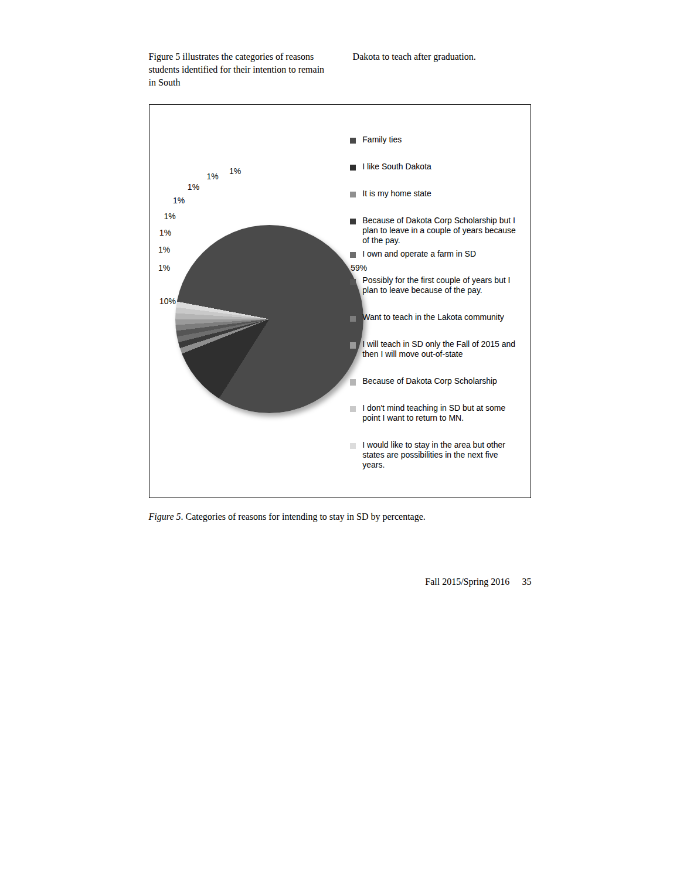Figure 5 illustrates the categories of reasons students identified for their intention to remain in South
Dakota to teach after graduation.
59% 10% 1% 1% 1% 1% 1% 1% 1% 1%
Family ties
I like South Dakota
It is my home state
Because of Dakota Corp Scholarship but I plan to leave in a couple of years because of the pay.
I own and operate a farm in SD
Possibly for the first couple of years but I plan to leave because of the pay.
Want to teach in the Lakota community
I will teach in SD only the Fall of 2015 and then I will move out-of-state
Because of Dakota Corp Scholarship
I don't mind teaching in SD but at some point I want to return to MN.
I would like to stay in the area but other states are possibilities in the next five years.
Figure 5. Categories of reasons for intending to stay in SD by percentage.
Fall 2015/Spring 201635